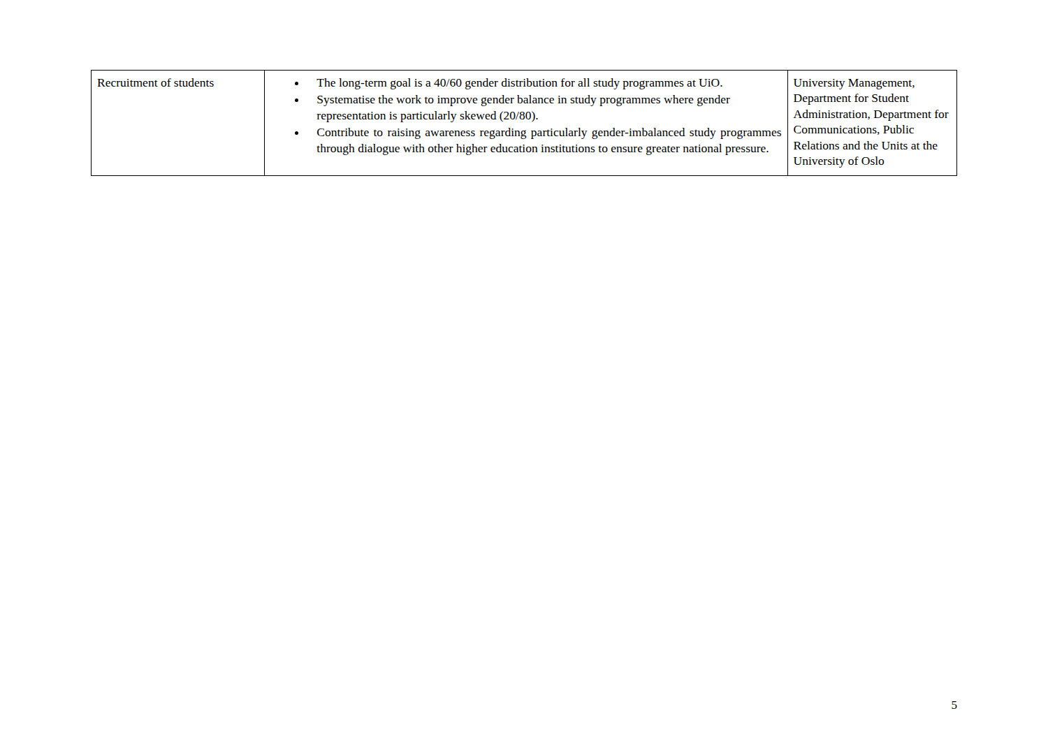| Recruitment of students | The long-term goal is a 40/60 gender distribution for all study programmes at UiO. Systematise the work to improve gender balance in study programmes where gender representation is particularly skewed (20/80). Contribute to raising awareness regarding particularly gender-imbalanced study programmes through dialogue with other higher education institutions to ensure greater national pressure. | University Management, Department for Student Administration, Department for Communications, Public Relations and the Units at the University of Oslo |
5